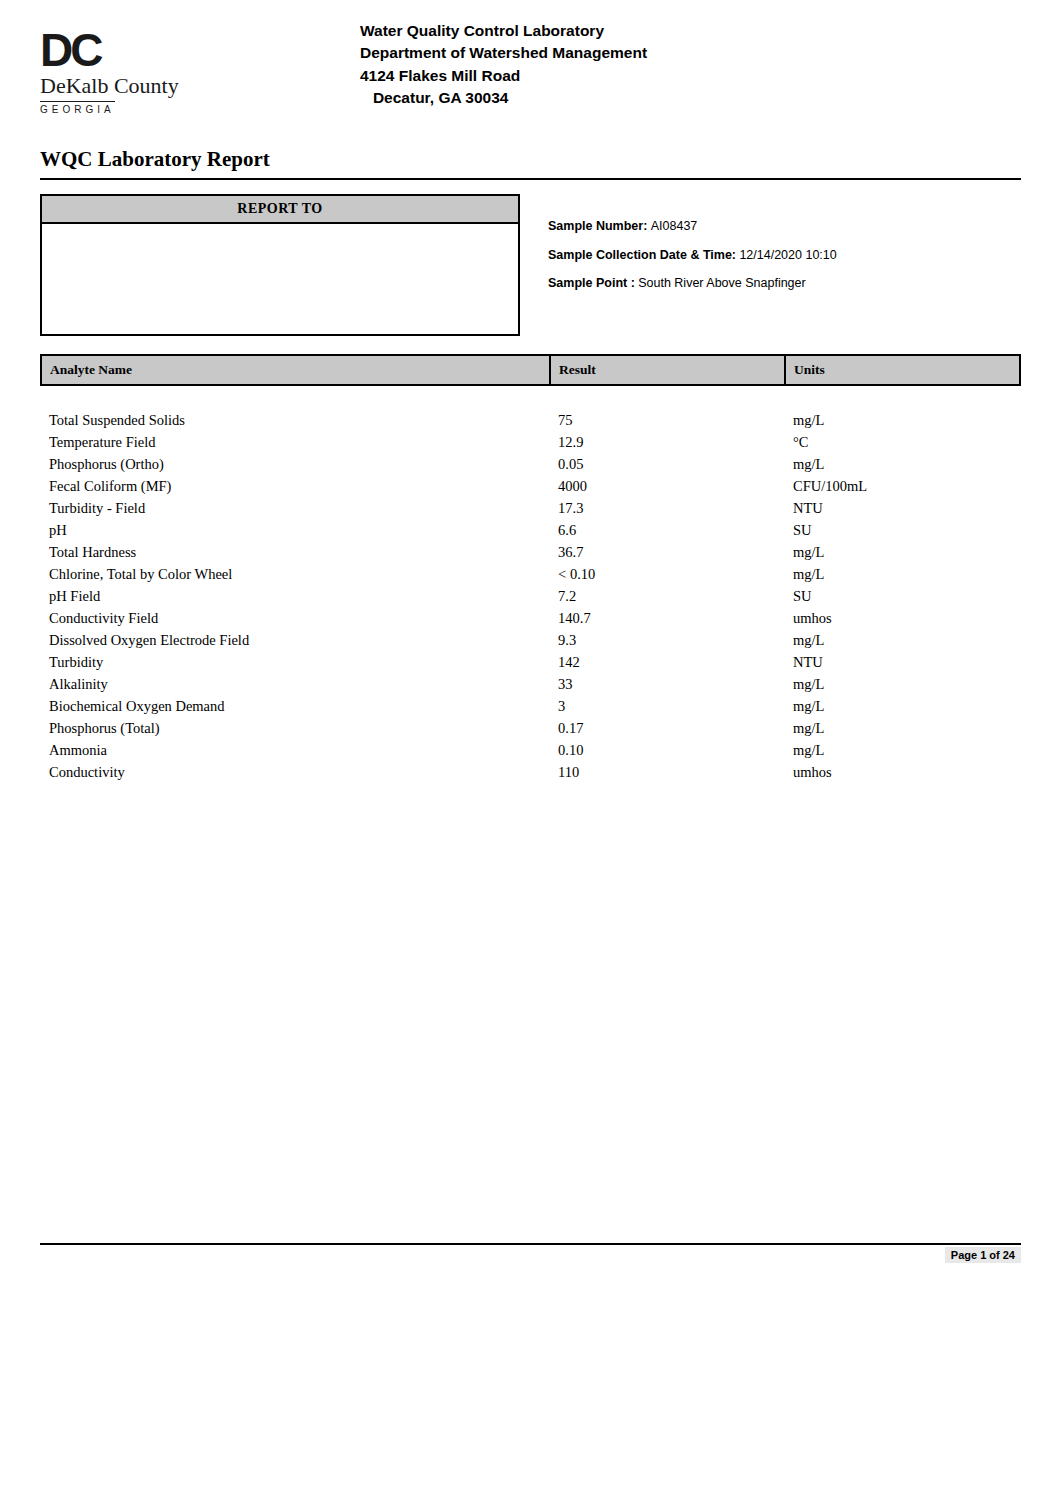DC
DeKalb County
GEORGIA
Water Quality Control Laboratory
Department of Watershed Management
4124 Flakes Mill Road
Decatur, GA 30034
WQC Laboratory Report
REPORT TO
Sample Number: AI08437
Sample Collection Date & Time: 12/14/2020 10:10
Sample Point : South River Above Snapfinger
| Analyte Name | Result | Units |
| --- | --- | --- |
| Total Suspended Solids | 75 | mg/L |
| Temperature Field | 12.9 | °C |
| Phosphorus (Ortho) | 0.05 | mg/L |
| Fecal Coliform (MF) | 4000 | CFU/100mL |
| Turbidity - Field | 17.3 | NTU |
| pH | 6.6 | SU |
| Total Hardness | 36.7 | mg/L |
| Chlorine, Total by Color Wheel | < 0.10 | mg/L |
| pH Field | 7.2 | SU |
| Conductivity Field | 140.7 | umhos |
| Dissolved Oxygen Electrode Field | 9.3 | mg/L |
| Turbidity | 142 | NTU |
| Alkalinity | 33 | mg/L |
| Biochemical Oxygen Demand | 3 | mg/L |
| Phosphorus (Total) | 0.17 | mg/L |
| Ammonia | 0.10 | mg/L |
| Conductivity | 110 | umhos |
Page 1 of 24